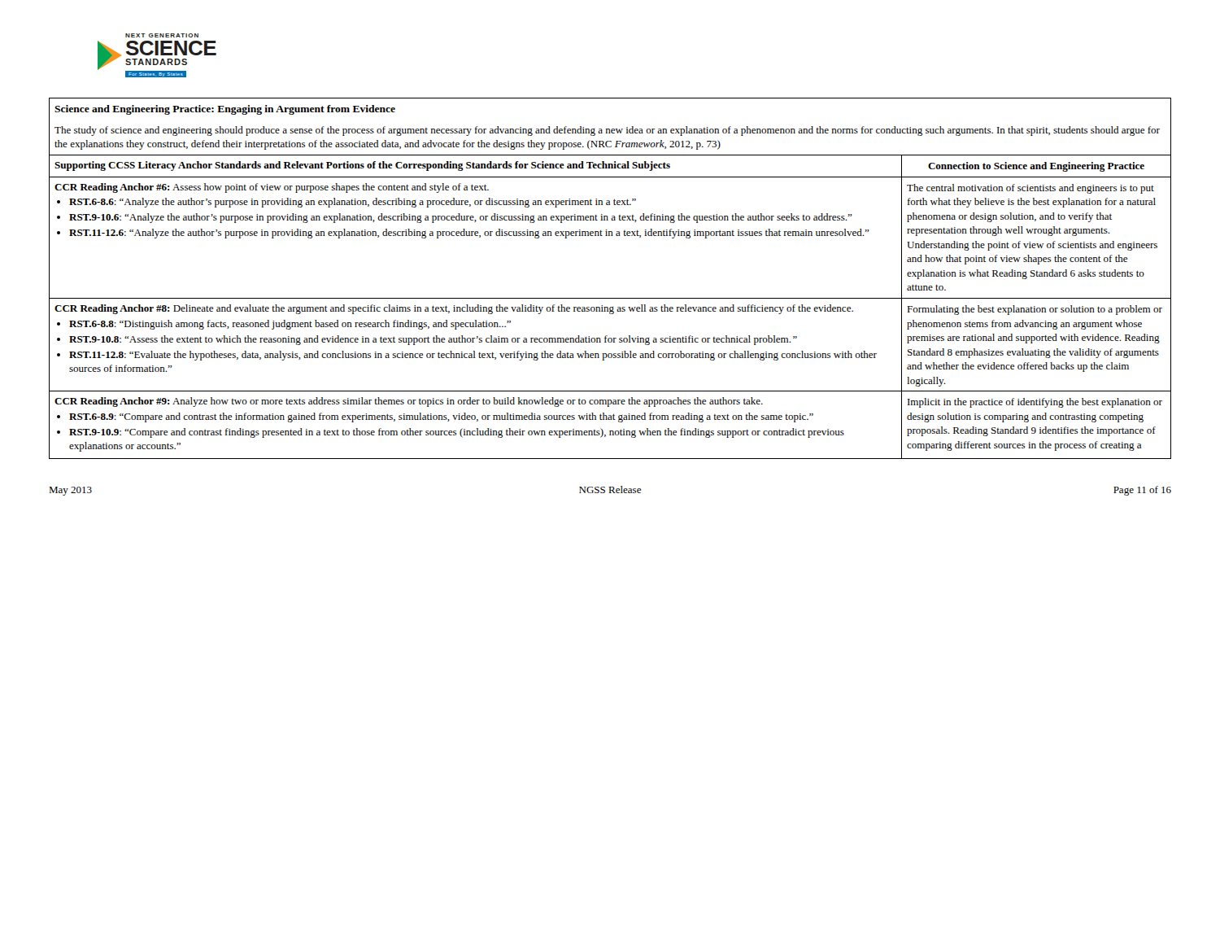NEXT GENERATION
SCIENCE
STANDARDS
For States, By States
| Science and Engineering Practice: Engaging in Argument from Evidence The study of science and engineering should produce a sense of the process of argument necessary for advancing and defending a new idea or an explanation of a phenomenon and the norms for conducting such arguments. In that spirit, students should argue for the explanations they construct, defend their interpretations of the associated data, and advocate for the designs they propose. (NRC Framework , 2012, p. 73) |
| Supporting CCSS Literacy Anchor Standards and Relevant Portions of the Corresponding Standards for Science and Technical Subjects | Connection to Science and Engineering Practice |
| CCR Reading Anchor #6: Assess how point of view or purpose shapes the content and style of a text. RST.6-8.6 : “Analyze the author’s purpose in providing an explanation, describing a procedure, or discussing an experiment in a text.” RST.9-10.6 : “Analyze the author’s purpose in providing an explanation, describing a procedure, or discussing an experiment in a text, defining the question the author seeks to address.” RST.11-12.6 : “Analyze the author’s purpose in providing an explanation, describing a procedure, or discussing an experiment in a text, identifying important issues that remain unresolved.” | The central motivation of scientists and engineers is to put forth what they believe is the best explanation for a natural phenomena or design solution, and to verify that representation through well wrought arguments. Understanding the point of view of scientists and engineers and how that point of view shapes the content of the explanation is what Reading Standard 6 asks students to attune to. |
| CCR Reading Anchor #8: Delineate and evaluate the argument and specific claims in a text, including the validity of the reasoning as well as the relevance and sufficiency of the evidence. RST.6-8.8 : “Distinguish among facts, reasoned judgment based on research findings, and speculation...” RST.9-10.8 : “Assess the extent to which the reasoning and evidence in a text support the author’s claim or a recommendation for solving a scientific or technical problem. ” RST.11-12.8 : “Evaluate the hypotheses, data, analysis, and conclusions in a science or technical text, verifying the data when possible and corroborating or challenging conclusions with other sources of information.” | Formulating the best explanation or solution to a problem or phenomenon stems from advancing an argument whose premises are rational and supported with evidence. Reading Standard 8 emphasizes evaluating the validity of arguments and whether the evidence offered backs up the claim logically. |
| CCR Reading Anchor #9: Analyze how two or more texts address similar themes or topics in order to build knowledge or to compare the approaches the authors take. RST.6-8.9 : “Compare and contrast the information gained from experiments, simulations, video, or multimedia sources with that gained from reading a text on the same topic.” RST.9-10.9 : “Compare and contrast findings presented in a text to those from other sources (including their own experiments), noting when the findings support or contradict previous explanations or accounts.” | Implicit in the practice of identifying the best explanation or design solution is comparing and contrasting competing proposals. Reading Standard 9 identifies the importance of comparing different sources in the process of creating a |
May 2013
NGSS Release
Page 11 of 16